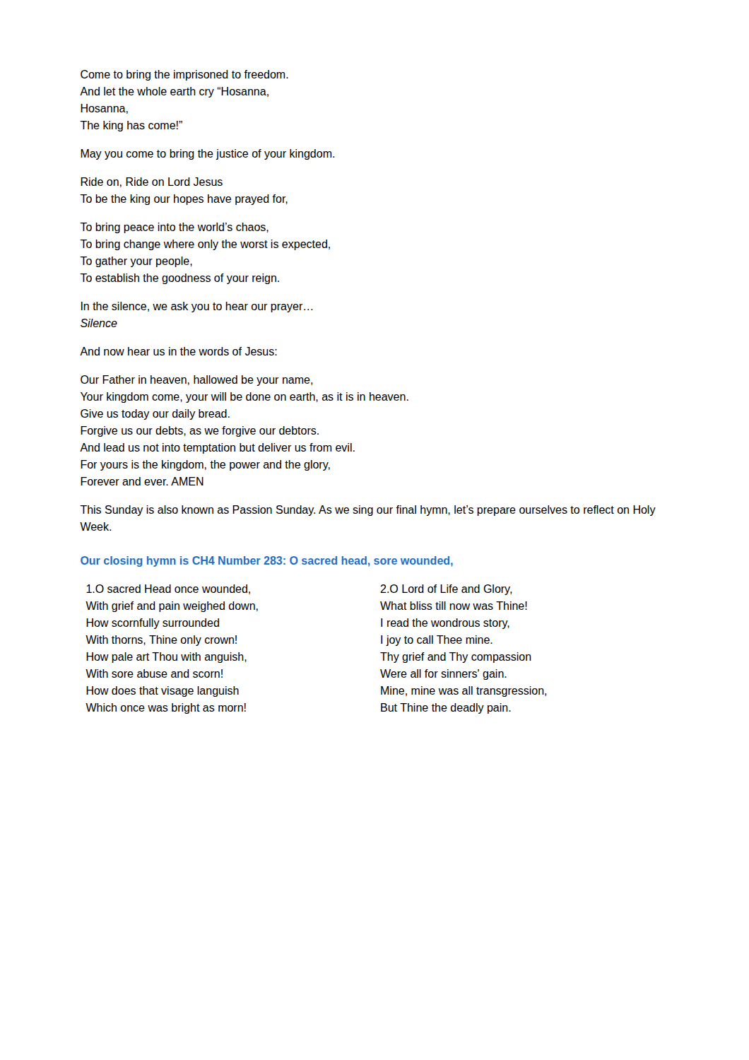Come to bring the imprisoned to freedom.
And let the whole earth cry “Hosanna,
Hosanna,
The king has come!”
May you come to bring the justice of your kingdom.
Ride on, Ride on Lord Jesus
To be the king our hopes have prayed for,
To bring peace into the world’s chaos,
To bring change where only the worst is expected,
To gather your people,
To establish the goodness of your reign.
In the silence, we ask you to hear our prayer…
Silence
And now hear us in the words of Jesus:
Our Father in heaven, hallowed be your name,
Your kingdom come, your will be done on earth, as it is in heaven.
Give us today our daily bread.
Forgive us our debts, as we forgive our debtors.
And lead us not into temptation but deliver us from evil.
For yours is the kingdom, the power and the glory,
Forever and ever. AMEN
This Sunday is also known as Passion Sunday. As we sing our final hymn, let’s prepare ourselves to reflect on Holy Week.
Our closing hymn is CH4 Number 283: O sacred head, sore wounded,
| 1.O sacred Head once wounded, With grief and pain weighed down, How scornfully surrounded With thorns, Thine only crown! How pale art Thou with anguish, With sore abuse and scorn! How does that visage languish Which once was bright as morn! | 2.O Lord of Life and Glory, What bliss till now was Thine! I read the wondrous story, I joy to call Thee mine. Thy grief and Thy compassion Were all for sinners' gain. Mine, mine was all transgression, But Thine the deadly pain. |